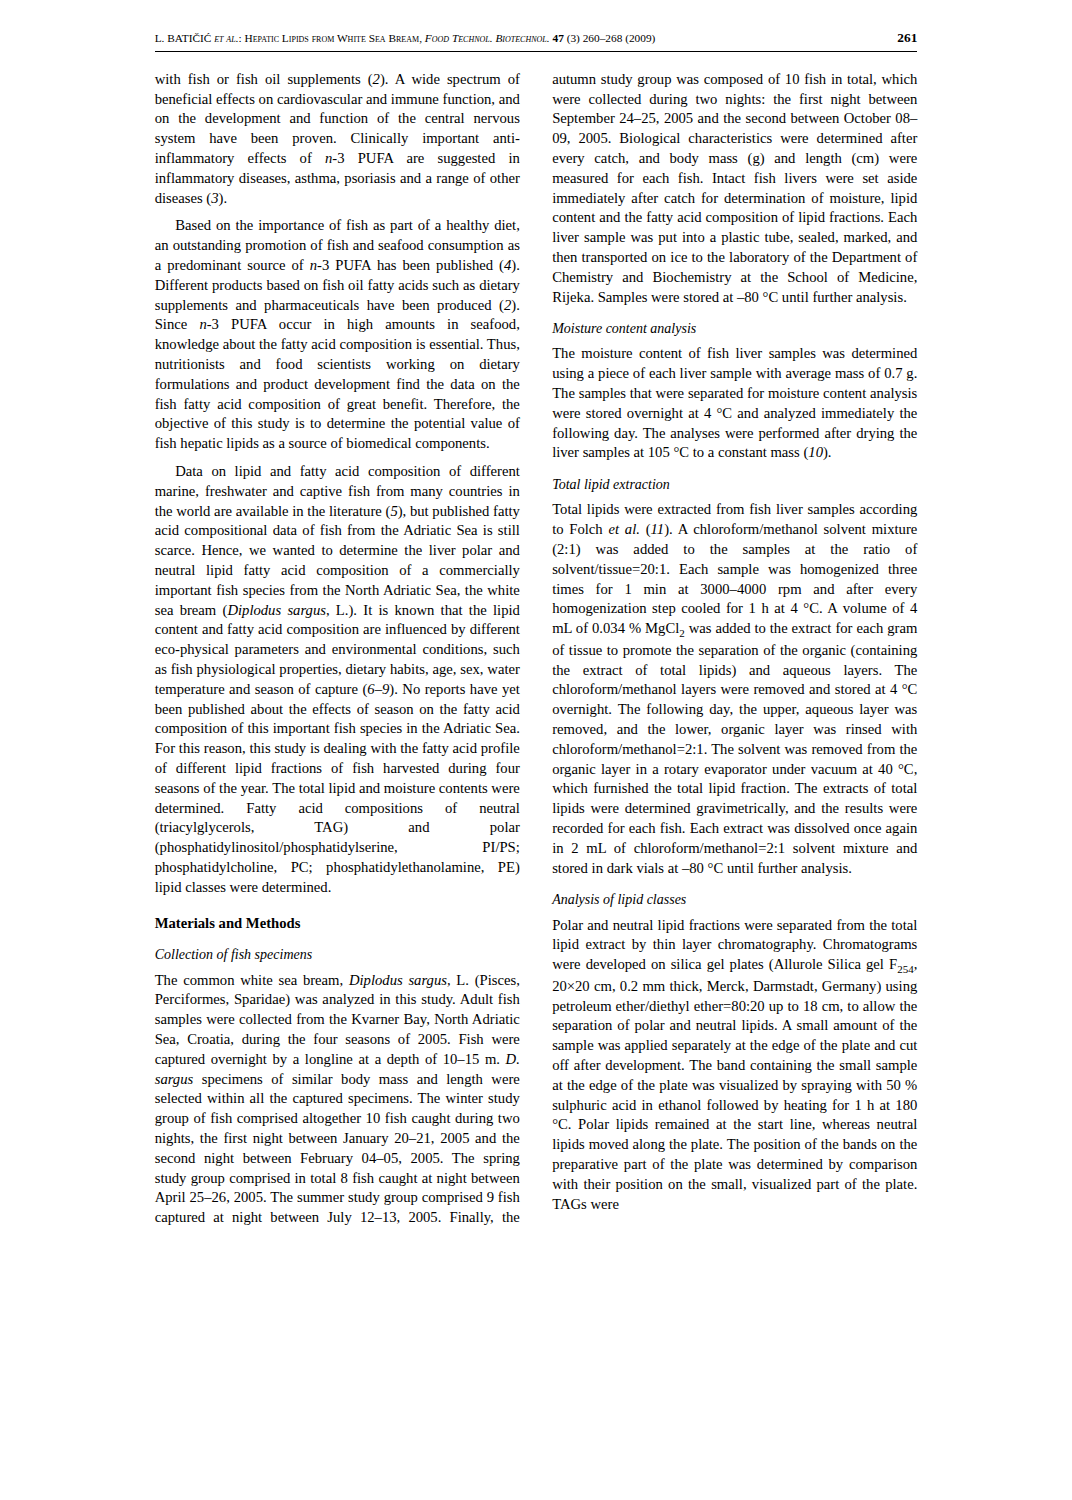L. BATIČIĆ et al.: Hepatic Lipids from White Sea Bream, Food Technol. Biotechnol. 47 (3) 260–268 (2009) 261
with fish or fish oil supplements (2). A wide spectrum of beneficial effects on cardiovascular and immune function, and on the development and function of the central nervous system have been proven. Clinically important anti-inflammatory effects of n-3 PUFA are suggested in inflammatory diseases, asthma, psoriasis and a range of other diseases (3).
Based on the importance of fish as part of a healthy diet, an outstanding promotion of fish and seafood consumption as a predominant source of n-3 PUFA has been published (4). Different products based on fish oil fatty acids such as dietary supplements and pharmaceuticals have been produced (2). Since n-3 PUFA occur in high amounts in seafood, knowledge about the fatty acid composition is essential. Thus, nutritionists and food scientists working on dietary formulations and product development find the data on the fish fatty acid composition of great benefit. Therefore, the objective of this study is to determine the potential value of fish hepatic lipids as a source of biomedical components.
Data on lipid and fatty acid composition of different marine, freshwater and captive fish from many countries in the world are available in the literature (5), but published fatty acid compositional data of fish from the Adriatic Sea is still scarce. Hence, we wanted to determine the liver polar and neutral lipid fatty acid composition of a commercially important fish species from the North Adriatic Sea, the white sea bream (Diplodus sargus, L.). It is known that the lipid content and fatty acid composition are influenced by different eco-physical parameters and environmental conditions, such as fish physiological properties, dietary habits, age, sex, water temperature and season of capture (6–9). No reports have yet been published about the effects of season on the fatty acid composition of this important fish species in the Adriatic Sea. For this reason, this study is dealing with the fatty acid profile of different lipid fractions of fish harvested during four seasons of the year. The total lipid and moisture contents were determined. Fatty acid compositions of neutral (triacylglycerols, TAG) and polar (phosphatidylinositol/phosphatidylserine, PI/PS; phosphatidylcholine, PC; phosphatidylethanolamine, PE) lipid classes were determined.
Materials and Methods
Collection of fish specimens
The common white sea bream, Diplodus sargus, L. (Pisces, Perciformes, Sparidae) was analyzed in this study. Adult fish samples were collected from the Kvarner Bay, North Adriatic Sea, Croatia, during the four seasons of 2005. Fish were captured overnight by a longline at a depth of 10–15 m. D. sargus specimens of similar body mass and length were selected within all the captured specimens. The winter study group of fish comprised altogether 10 fish caught during two nights, the first night between January 20–21, 2005 and the second night between February 04–05, 2005. The spring study group comprised in total 8 fish caught at night between April 25–26, 2005. The summer study group comprised 9 fish captured at night between July 12–13, 2005. Finally, the autumn study group was composed of 10 fish in total, which were collected during two nights: the first night between September 24–25, 2005 and the second between October 08–09, 2005. Biological characteristics were determined after every catch, and body mass (g) and length (cm) were measured for each fish. Intact fish livers were set aside immediately after catch for determination of moisture, lipid content and the fatty acid composition of lipid fractions. Each liver sample was put into a plastic tube, sealed, marked, and then transported on ice to the laboratory of the Department of Chemistry and Biochemistry at the School of Medicine, Rijeka. Samples were stored at –80 °C until further analysis.
Moisture content analysis
The moisture content of fish liver samples was determined using a piece of each liver sample with average mass of 0.7 g. The samples that were separated for moisture content analysis were stored overnight at 4 °C and analyzed immediately the following day. The analyses were performed after drying the liver samples at 105 °C to a constant mass (10).
Total lipid extraction
Total lipids were extracted from fish liver samples according to Folch et al. (11). A chloroform/methanol solvent mixture (2:1) was added to the samples at the ratio of solvent/tissue=20:1. Each sample was homogenized three times for 1 min at 3000–4000 rpm and after every homogenization step cooled for 1 h at 4 °C. A volume of 4 mL of 0.034 % MgCl2 was added to the extract for each gram of tissue to promote the separation of the organic (containing the extract of total lipids) and aqueous layers. The chloroform/methanol layers were removed and stored at 4 °C overnight. The following day, the upper, aqueous layer was removed, and the lower, organic layer was rinsed with chloroform/methanol=2:1. The solvent was removed from the organic layer in a rotary evaporator under vacuum at 40 °C, which furnished the total lipid fraction. The extracts of total lipids were determined gravimetrically, and the results were recorded for each fish. Each extract was dissolved once again in 2 mL of chloroform/methanol=2:1 solvent mixture and stored in dark vials at –80 °C until further analysis.
Analysis of lipid classes
Polar and neutral lipid fractions were separated from the total lipid extract by thin layer chromatography. Chromatograms were developed on silica gel plates (Allurole Silica gel F254, 20×20 cm, 0.2 mm thick, Merck, Darmstadt, Germany) using petroleum ether/diethyl ether=80:20 up to 18 cm, to allow the separation of polar and neutral lipids. A small amount of the sample was applied separately at the edge of the plate and cut off after development. The band containing the small sample at the edge of the plate was visualized by spraying with 50 % sulphuric acid in ethanol followed by heating for 1 h at 180 °C. Polar lipids remained at the start line, whereas neutral lipids moved along the plate. The position of the bands on the preparative part of the plate was determined by comparison with their position on the small, visualized part of the plate. TAGs were